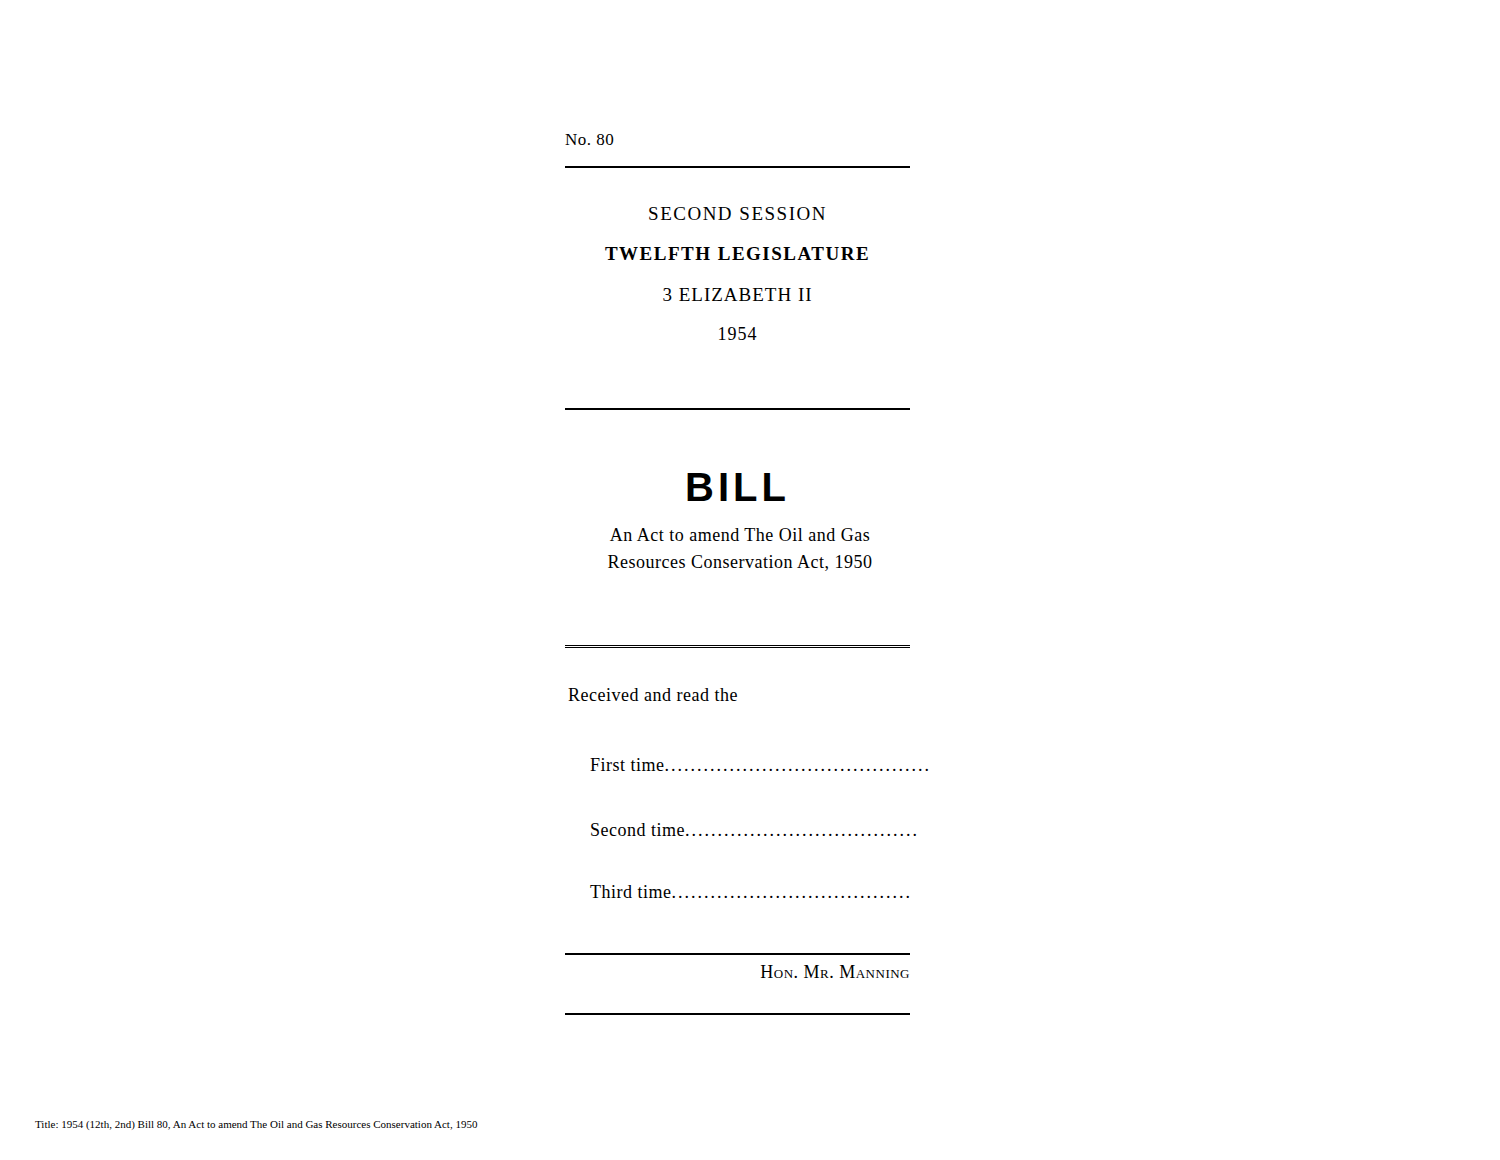No. 80
SECOND SESSION
TWELFTH LEGISLATURE
3 ELIZABETH II
1954
BILL
An Act to amend The Oil and Gas
Resources Conservation Act, 1950
Received and read the
First time.........................................
Second time....................................
Third time.....................................
Hon. Mr. Manning
Title: 1954 (12th, 2nd) Bill 80, An Act to amend The Oil and Gas Resources Conservation Act, 1950